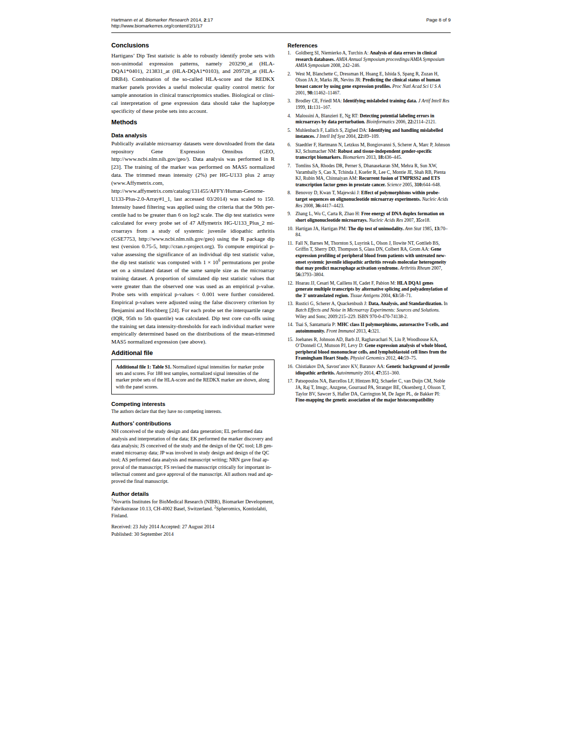Hartmann et al. Biomarker Research 2014, 2:17
http://www.biomarkerres.org/content/2/1/17
Page 8 of 9
Conclusions
Hartigans’ Dip Test statistic is able to robustly identify probe sets with non-unimodal expression patterns, namely 203290_at (HLA-DQA1*0401), 213831_at (HLA-DQA1*0103), and 209728_at (HLA-DRB4). Combination of the so-called HLA-score and the REDKX marker panels provides a useful molecular quality control metric for sample annotation in clinical transcriptomics studies. Biological or clinical interpretation of gene expression data should take the haplotype specificity of these probe sets into account.
Methods
Data analysis
Publically available microarray datasets were downloaded from the data repository Gene Expression Omnibus (GEO, http://www.ncbi.nlm.nih.gov/geo/). Data analysis was performed in R [23]. The training of the marker was performed on MAS5 normalized data. The trimmed mean intensity (2%) per HG-U133 plus 2 array (www.Affymetrix.com, http://www.affymetrix.com/catalog/131455/AFFY/Human-Genome-U133-Plus-2.0-Array#1_1, last accessed 03/2014) was scaled to 150. Intensity based filtering was applied using the criteria that the 90th percentile had to be greater than 6 on log2 scale. The dip test statistics were calculated for every probe set of 47 Affymetrix HG-U133_Plus_2 microarrays from a study of systemic juvenile idiopathic arthritis (GSE7753, http://www.ncbi.nlm.nih.gov/geo) using the R package dip test (version 0.75-5, http://cran.r-project.org). To compute empirical p-value assessing the significance of an individual dip test statistic value, the dip test statistic was computed with 1 × 106 permutations per probe set on a simulated dataset of the same sample size as the microarray training dataset. A proportion of simulated dip test statistic values that were greater than the observed one was used as an empirical p-value. Probe sets with empirical p-values < 0.001 were further considered. Empirical p-values were adjusted using the false discovery criterion by Benjamini and Hochberg [24]. For each probe set the interquartile range (IQR, 95th to 5th quantile) was calculated. Dip test core cut-offs using the training set data intensity-thresholds for each individual marker were empirically determined based on the distributions of the mean-trimmed MAS5 normalized expression (see above).
Additional file
Additional file 1: Table S1. Normalized signal intensities for marker probe sets and scores. For 188 test samples, normalized signal intensities of the marker probe sets of the HLA-score and the REDKX marker are shown, along with the panel scores.
Competing interests
The authors declare that they have no competing interests.
Authors’ contributions
NH conceived of the study design and data generation; EL performed data analysis and interpretation of the data; EK performed the marker discovery and data analysis; JS conceived of the study and the design of the QC tool; LB generated microarray data; JP was involved in study design and design of the QC tool; AS performed data analysis and manuscript writing; NRN gave final approval of the manuscript; FS revised the manuscript critically for important intellectual content and gave approval of the manuscript. All authors read and approved the final manuscript.
Author details
1Novartis Institutes for BioMedical Research (NIBR), Biomarker Development, Fabrikstrasse 10.13, CH-4002 Basel, Switzerland. 2Spheromics, Kontiolahti, Finland.
Received: 23 July 2014 Accepted: 27 August 2014
Published: 30 September 2014
References
Goldberg SI, Niemierko A, Turchin A: Analysis of data errors in clinical research databases. AMIA Annual Symposium proceedings/AMIA Symposium AMIA Symposium 2008, 242–246.
West M, Blanchette C, Dressman H, Huang E, Ishida S, Spang R, Zuzan H, Olson JA Jr, Marks JR, Nevins JR: Predicting the clinical status of human breast cancer by using gene expression profiles. Proc Natl Acad Sci U S A 2001, 98: 11462–11467.
Brodley CE, Friedl MA: Identifying mislabeled training data. J Artif Intell Res 1999, 11: 131–167.
Malossini A, Blanzieri E, Ng RT: Detecting potential labeling errors in microarrays by data perturbation. Bioinformatics 2006, 22: 2114–2121.
Muhlenbach F, Lallich S, Zighed DA: Identifying and handling mislabelled instances. J Intell Inf Syst 2004, 22: 89–109.
Staedtler F, Hartmann N, Letzkus M, Bongiovanni S, Scherer A, Marc P, Johnson KJ, Schumacher NM: Robust and tissue-independent gender-specific transcript biomarkers. Biomarkers 2013, 18: 436–445.
Tomlins SA, Rhodes DR, Perner S, Dhanasekaran SM, Mehra R, Sun XW, Varambally S, Cao X, Tchinda J, Kuefer R, Lee C, Montie JE, Shah RB, Pienta KJ, Rubin MA, Chinnaiyan AM: Recurrent fusion of TMPRSS2 and ETS transcription factor genes in prostate cancer. Science 2005, 310: 644–648.
Benovoy D, Kwan T, Majewski J: Effect of polymorphisms within probe-target sequences on olignonucleotide microarray experiments. Nucleic Acids Res 2008, 36: 4417–4423.
Zhang L, Wu C, Carta R, Zhao H: Free energy of DNA duplex formation on short olignonucleotide microarrays. Nucleic Acids Res 2007, 35: e18.
Hartigan JA, Hartigan PM: The dip test of unimodality. Ann Stat 1985, 13: 70–84.
Fall N, Barnes M, Thornton S, Luyrink L, Olson J, Ilowite NT, Gottlieb BS, Griffin T, Sherry DD, Thompson S, Glass DN, Colbert RA, Grom AA: Gene expression profiling of peripheral blood from patients with untreated new-onset systemic juvenile idiopathic arthritis reveals molecular heterogeneity that may predict macrophage activation syndrome. Arthritis Rheum 2007, 56: 3793–3804.
Hoarau JJ, Cesari M, Caillens H, Cadet F, Pabion M: HLA DQA1 genes generate multiple transcripts by alternative splicing and polyadenylation of the 3′ untranslated region. Tissue Antigens 2004, 63: 58–71.
Rustici G, Scherer A, Quackenbush J: Data, Analysis, and Standardization. In Batch Effects and Noise in Microarray Experiments: Sources and Solutions. Wiley and Sons; 2009:215–229. ISBN 970-0-470-74138-2.
Tsai S, Santamaria P: MHC class II polymorphisms, autoreactive T-cells, and autoimmunity. Front Immunol 2013, 4: 321.
Joehanes R, Johnson AD, Barb JJ, Raghavachari N, Liu P, Woodhouse KA, O’Donnell CJ, Munson PJ, Levy D: Gene expression analysis of whole blood, peripheral blood mononuclear cells, and lymphoblastoid cell lines from the Framingham Heart Study. Physiol Genomics 2012, 44: 59–75.
Chistiakov DA, Savost’anov KV, Baranov AA: Genetic background of juvenile idiopathic arthritis. Autoimmunity 2014, 47: 351–360.
Patsopoulos NA, Barcellos LF, Hintzen RQ, Schaefer C, van Duijn CM, Noble JA, Raj T, Imsgc, Anzgene, Gourraud PA, Stranger BE, Oksenberg J, Olsson T, Taylor BV, Sawcer S, Hafler DA, Carrington M, De Jager PL, de Bakker PI: Fine-mapping the genetic association of the major histocompatibility